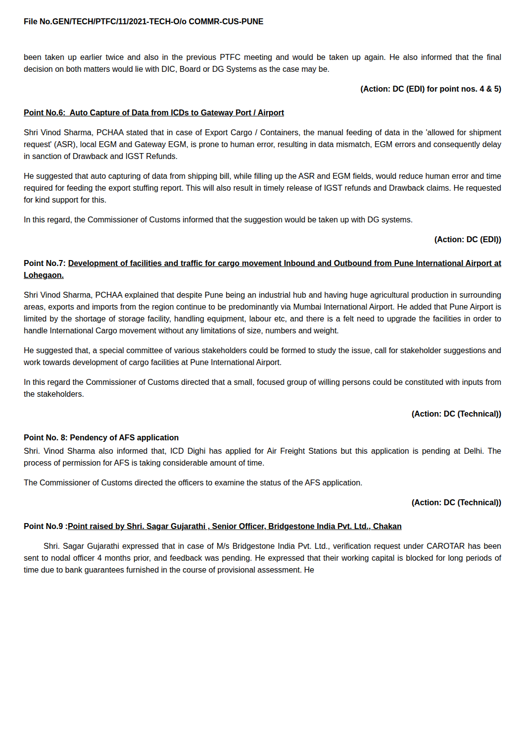File No.GEN/TECH/PTFC/11/2021-TECH-O/o COMMR-CUS-PUNE
been taken up earlier twice and also in the previous PTFC meeting and would be taken up again. He also informed that the final decision on both matters would lie with DIC, Board or DG Systems as the case may be.
(Action: DC (EDI) for point nos. 4 & 5)
Point No.6: Auto Capture of Data from ICDs to Gateway Port / Airport
Shri Vinod Sharma, PCHAA stated that in case of Export Cargo / Containers, the manual feeding of data in the 'allowed for shipment request' (ASR), local EGM and Gateway EGM, is prone to human error, resulting in data mismatch, EGM errors and consequently delay in sanction of Drawback and IGST Refunds.
He suggested that auto capturing of data from shipping bill, while filling up the ASR and EGM fields, would reduce human error and time required for feeding the export stuffing report. This will also result in timely release of IGST refunds and Drawback claims. He requested for kind support for this.
In this regard, the Commissioner of Customs informed that the suggestion would be taken up with DG systems.
(Action: DC (EDI))
Point No.7: Development of facilities and traffic for cargo movement Inbound and Outbound from Pune International Airport at Lohegaon.
Shri Vinod Sharma, PCHAA explained that despite Pune being an industrial hub and having huge agricultural production in surrounding areas, exports and imports from the region continue to be predominantly via Mumbai International Airport. He added that Pune Airport is limited by the shortage of storage facility, handling equipment, labour etc, and there is a felt need to upgrade the facilities in order to handle International Cargo movement without any limitations of size, numbers and weight.
He suggested that, a special committee of various stakeholders could be formed to study the issue, call for stakeholder suggestions and work towards development of cargo facilities at Pune International Airport.
In this regard the Commissioner of Customs directed that a small, focused group of willing persons could be constituted with inputs from the stakeholders.
(Action: DC (Technical))
Point No. 8: Pendency of AFS application
Shri. Vinod Sharma also informed that, ICD Dighi has applied for Air Freight Stations but this application is pending at Delhi. The process of permission for AFS is taking considerable amount of time.
The Commissioner of Customs directed the officers to examine the status of the AFS application.
(Action: DC (Technical))
Point No.9 :Point raised by Shri. Sagar Gujarathi , Senior Officer, Bridgestone India Pvt. Ltd., Chakan
Shri. Sagar Gujarathi expressed that in case of M/s Bridgestone India Pvt. Ltd., verification request under CAROTAR has been sent to nodal officer 4 months prior, and feedback was pending. He expressed that their working capital is blocked for long periods of time due to bank guarantees furnished in the course of provisional assessment. He